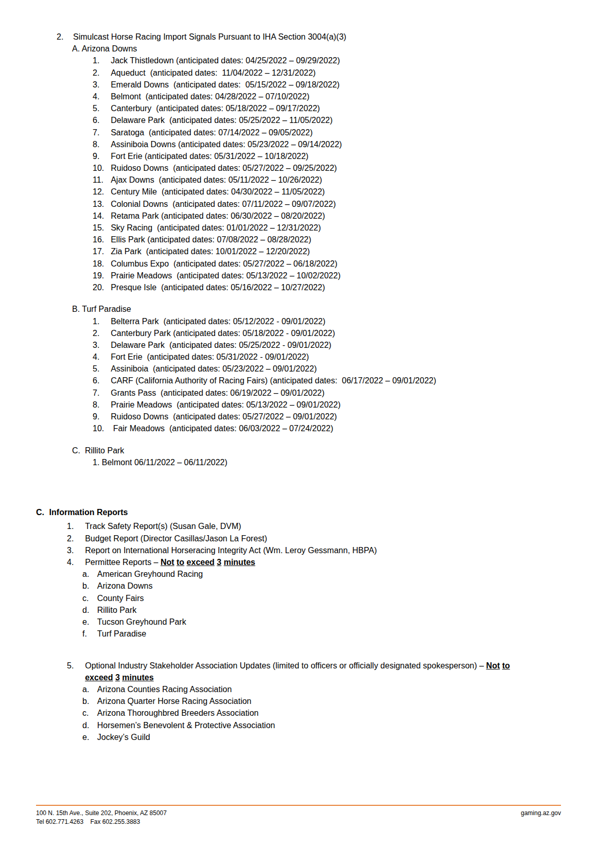2. Simulcast Horse Racing Import Signals Pursuant to IHA Section 3004(a)(3)
A. Arizona Downs
1. Jack Thistledown (anticipated dates: 04/25/2022 – 09/29/2022)
2. Aqueduct (anticipated dates: 11/04/2022 – 12/31/2022)
3. Emerald Downs (anticipated dates: 05/15/2022 – 09/18/2022)
4. Belmont (anticipated dates: 04/28/2022 – 07/10/2022)
5. Canterbury (anticipated dates: 05/18/2022 – 09/17/2022)
6. Delaware Park (anticipated dates: 05/25/2022 – 11/05/2022)
7. Saratoga (anticipated dates: 07/14/2022 – 09/05/2022)
8. Assiniboia Downs (anticipated dates: 05/23/2022 – 09/14/2022)
9. Fort Erie (anticipated dates: 05/31/2022 – 10/18/2022)
10. Ruidoso Downs (anticipated dates: 05/27/2022 – 09/25/2022)
11. Ajax Downs (anticipated dates: 05/11/2022 – 10/26/2022)
12. Century Mile (anticipated dates: 04/30/2022 – 11/05/2022)
13. Colonial Downs (anticipated dates: 07/11/2022 – 09/07/2022)
14. Retama Park (anticipated dates: 06/30/2022 – 08/20/2022)
15. Sky Racing (anticipated dates: 01/01/2022 – 12/31/2022)
16. Ellis Park (anticipated dates: 07/08/2022 – 08/28/2022)
17. Zia Park (anticipated dates: 10/01/2022 – 12/20/2022)
18. Columbus Expo (anticipated dates: 05/27/2022 – 06/18/2022)
19. Prairie Meadows (anticipated dates: 05/13/2022 – 10/02/2022)
20. Presque Isle (anticipated dates: 05/16/2022 – 10/27/2022)
B. Turf Paradise
1. Belterra Park (anticipated dates: 05/12/2022 - 09/01/2022)
2. Canterbury Park (anticipated dates: 05/18/2022 - 09/01/2022)
3. Delaware Park (anticipated dates: 05/25/2022 - 09/01/2022)
4. Fort Erie (anticipated dates: 05/31/2022 - 09/01/2022)
5. Assiniboia (anticipated dates: 05/23/2022 – 09/01/2022)
6. CARF (California Authority of Racing Fairs) (anticipated dates: 06/17/2022 – 09/01/2022)
7. Grants Pass (anticipated dates: 06/19/2022 – 09/01/2022)
8. Prairie Meadows (anticipated dates: 05/13/2022 – 09/01/2022)
9. Ruidoso Downs (anticipated dates: 05/27/2022 – 09/01/2022)
10. Fair Meadows (anticipated dates: 06/03/2022 – 07/24/2022)
C. Rillito Park
1. Belmont 06/11/2022 – 06/11/2022)
C. Information Reports
1. Track Safety Report(s) (Susan Gale, DVM)
2. Budget Report (Director Casillas/Jason La Forest)
3. Report on International Horseracing Integrity Act (Wm. Leroy Gessmann, HBPA)
4. Permittee Reports – Not to exceed 3 minutes
a. American Greyhound Racing
b. Arizona Downs
c. County Fairs
d. Rillito Park
e. Tucson Greyhound Park
f. Turf Paradise
5. Optional Industry Stakeholder Association Updates (limited to officers or officially designated spokesperson) – Not to
exceed 3 minutes
a. Arizona Counties Racing Association
b. Arizona Quarter Horse Racing Association
c. Arizona Thoroughbred Breeders Association
d. Horsemen’s Benevolent & Protective Association
e. Jockey’s Guild
100 N. 15th Ave., Suite 202, Phoenix, AZ 85007
Tel 602.771.4263 Fax 602.255.3883
gaming.az.gov